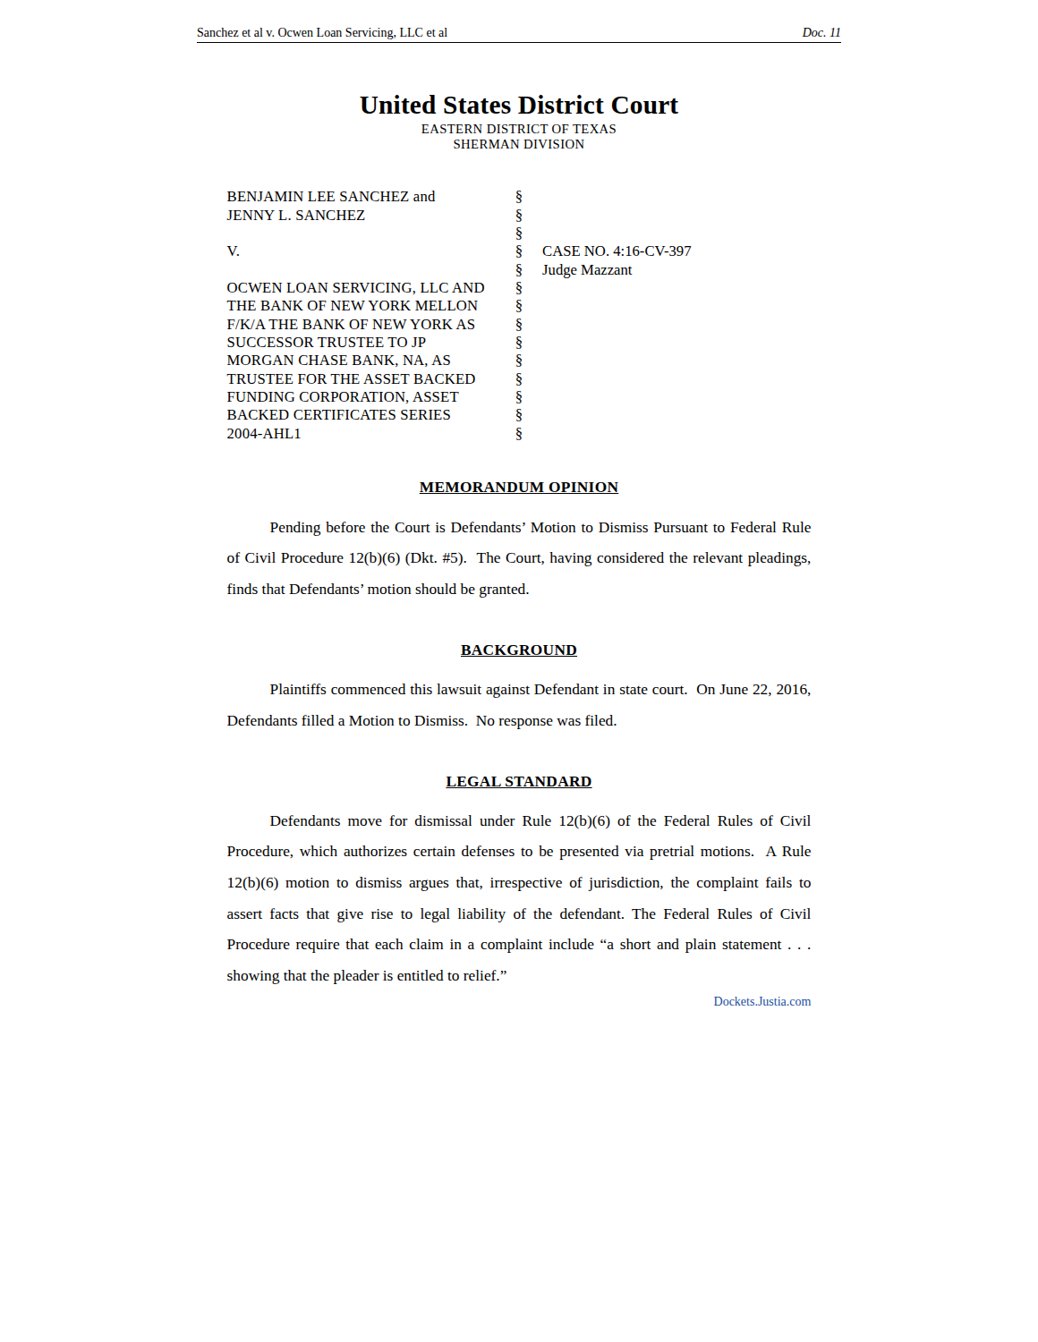Sanchez et al v. Ocwen Loan Servicing, LLC et al Doc. 11
United States District Court
EASTERN DISTRICT OF TEXAS
SHERMAN DIVISION
| BENJAMIN LEE SANCHEZ and | § | |
| JENNY L. SANCHEZ | § | |
| | § | |
| V. | § | CASE NO. 4:16-CV-397 |
| | § | Judge Mazzant |
| OCWEN LOAN SERVICING, LLC AND | § | |
| THE BANK OF NEW YORK MELLON | § | |
| F/K/A THE BANK OF NEW YORK AS | § | |
| SUCCESSOR TRUSTEE TO JP | § | |
| MORGAN CHASE BANK, NA, AS | § | |
| TRUSTEE FOR THE ASSET BACKED | § | |
| FUNDING CORPORATION, ASSET | § | |
| BACKED CERTIFICATES SERIES | § | |
| 2004-AHL1 | § | |
MEMORANDUM OPINION
Pending before the Court is Defendants’ Motion to Dismiss Pursuant to Federal Rule of Civil Procedure 12(b)(6) (Dkt. #5). The Court, having considered the relevant pleadings, finds that Defendants’ motion should be granted.
BACKGROUND
Plaintiffs commenced this lawsuit against Defendant in state court. On June 22, 2016, Defendants filled a Motion to Dismiss. No response was filed.
LEGAL STANDARD
Defendants move for dismissal under Rule 12(b)(6) of the Federal Rules of Civil Procedure, which authorizes certain defenses to be presented via pretrial motions. A Rule 12(b)(6) motion to dismiss argues that, irrespective of jurisdiction, the complaint fails to assert facts that give rise to legal liability of the defendant. The Federal Rules of Civil Procedure require that each claim in a complaint include “a short and plain statement . . . showing that the pleader is entitled to relief.”
Dockets.Justia.com